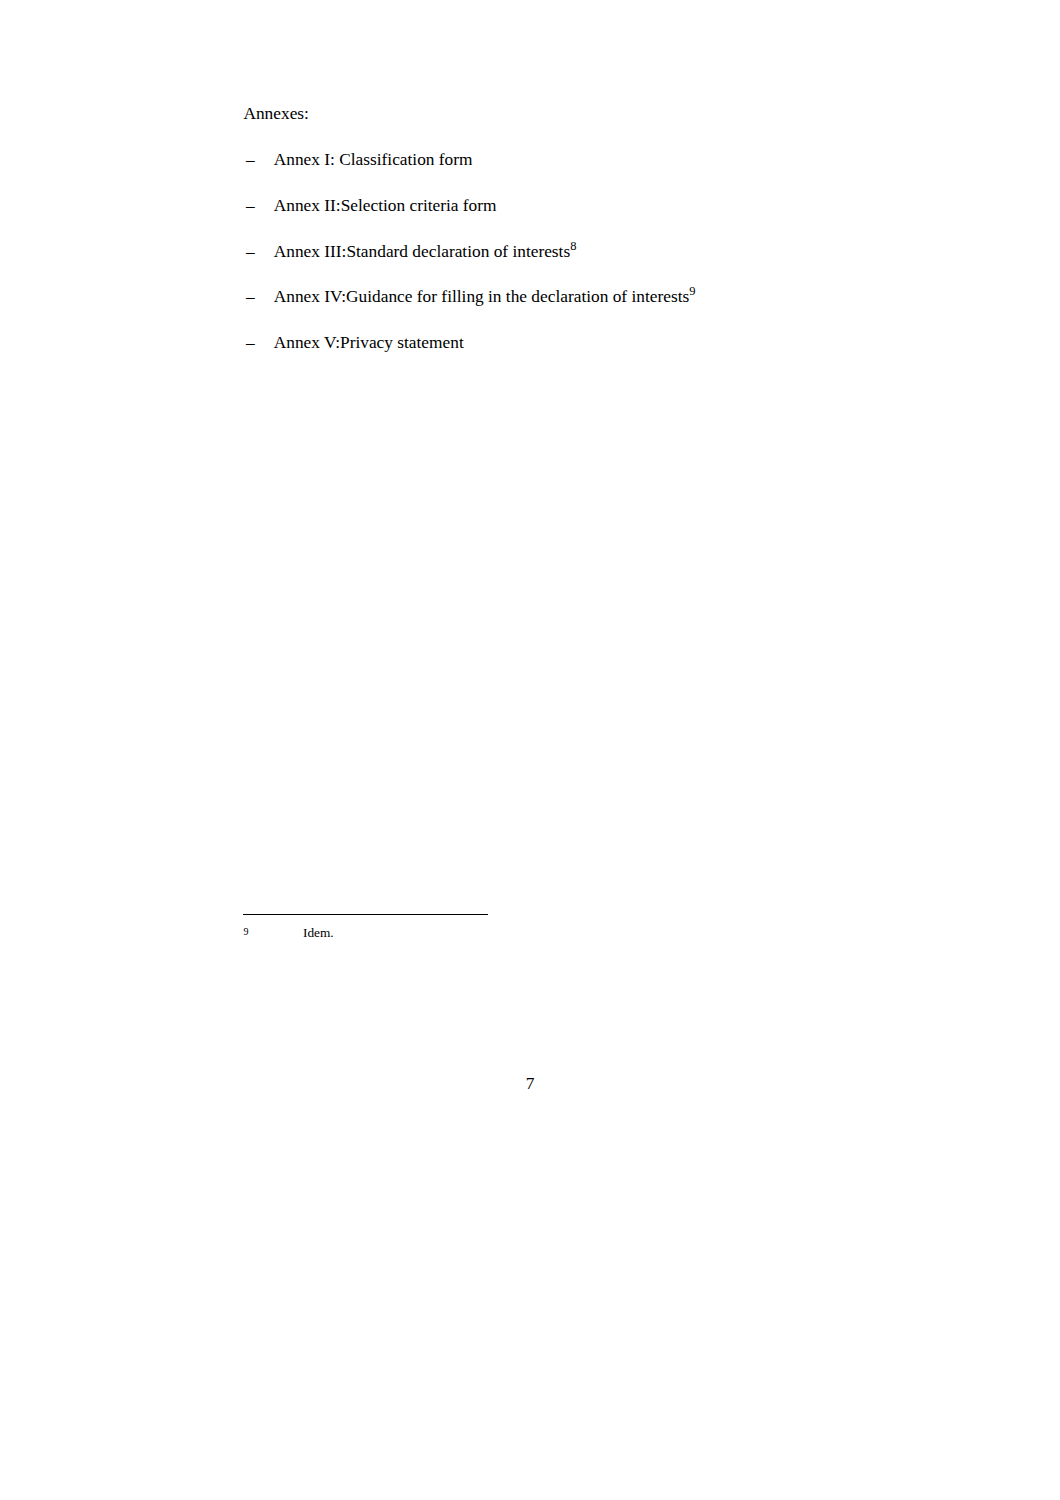Annexes:
Annex I: Classification form
Annex II:Selection criteria form
Annex III:Standard declaration of interests8
Annex IV:Guidance for filling in the declaration of interests9
Annex V:Privacy statement
9 Idem.
7